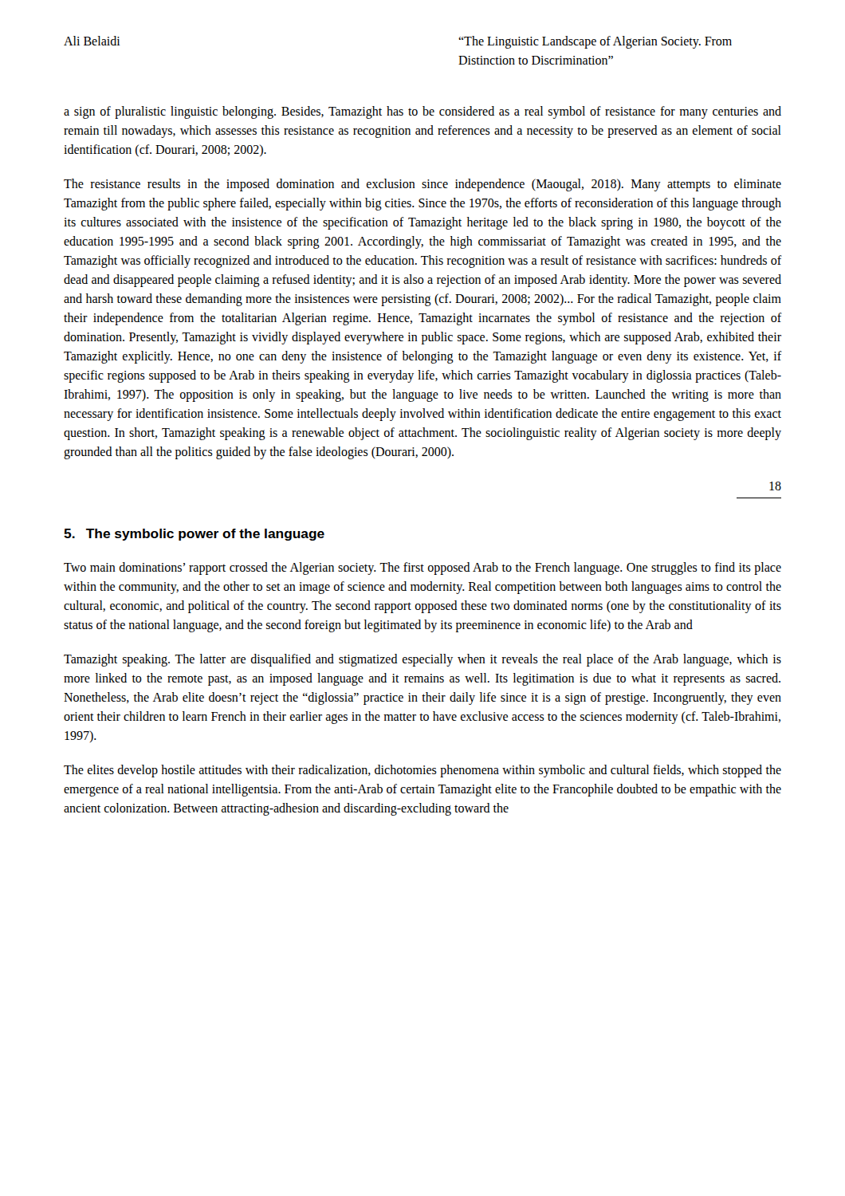Ali Belaidi
“The Linguistic Landscape of Algerian Society. From Distinction to Discrimination”
a sign of pluralistic linguistic belonging. Besides, Tamazight has to be considered as a real symbol of resistance for many centuries and remain till nowadays, which assesses this resistance as recognition and references and a necessity to be preserved as an element of social identification (cf. Dourari, 2008; 2002).
The resistance results in the imposed domination and exclusion since independence (Maougal, 2018). Many attempts to eliminate Tamazight from the public sphere failed, especially within big cities. Since the 1970s, the efforts of reconsideration of this language through its cultures associated with the insistence of the specification of Tamazight heritage led to the black spring in 1980, the boycott of the education 1995-1995 and a second black spring 2001. Accordingly, the high commissariat of Tamazight was created in 1995, and the Tamazight was officially recognized and introduced to the education. This recognition was a result of resistance with sacrifices: hundreds of dead and disappeared people claiming a refused identity; and it is also a rejection of an imposed Arab identity. More the power was severed and harsh toward these demanding more the insistences were persisting (cf. Dourari, 2008; 2002)... For the radical Tamazight, people claim their independence from the totalitarian Algerian regime. Hence, Tamazight incarnates the symbol of resistance and the rejection of domination. Presently, Tamazight is vividly displayed everywhere in public space. Some regions, which are supposed Arab, exhibited their Tamazight explicitly. Hence, no one can deny the insistence of belonging to the Tamazight language or even deny its existence. Yet, if specific regions supposed to be Arab in theirs speaking in everyday life, which carries Tamazight vocabulary in diglossia practices (Taleb-Ibrahimi, 1997). The opposition is only in speaking, but the language to live needs to be written. Launched the writing is more than necessary for identification insistence. Some intellectuals deeply involved within identification dedicate the entire engagement to this exact question. In short, Tamazight speaking is a renewable object of attachment. The sociolinguistic reality of Algerian society is more deeply grounded than all the politics guided by the false ideologies (Dourari, 2000).
18
5. The symbolic power of the language
Two main dominations’ rapport crossed the Algerian society. The first opposed Arab to the French language. One struggles to find its place within the community, and the other to set an image of science and modernity. Real competition between both languages aims to control the cultural, economic, and political of the country. The second rapport opposed these two dominated norms (one by the constitutionality of its status of the national language, and the second foreign but legitimated by its preeminence in economic life) to the Arab and
Tamazight speaking. The latter are disqualified and stigmatized especially when it reveals the real place of the Arab language, which is more linked to the remote past, as an imposed language and it remains as well. Its legitimation is due to what it represents as sacred. Nonetheless, the Arab elite doesn’t reject the “diglossia” practice in their daily life since it is a sign of prestige. Incongruently, they even orient their children to learn French in their earlier ages in the matter to have exclusive access to the sciences modernity (cf. Taleb-Ibrahimi, 1997).
The elites develop hostile attitudes with their radicalization, dichotomies phenomena within symbolic and cultural fields, which stopped the emergence of a real national intelligentsia. From the anti-Arab of certain Tamazight elite to the Francophile doubted to be empathic with the ancient colonization. Between attracting-adhesion and discarding-excluding toward the